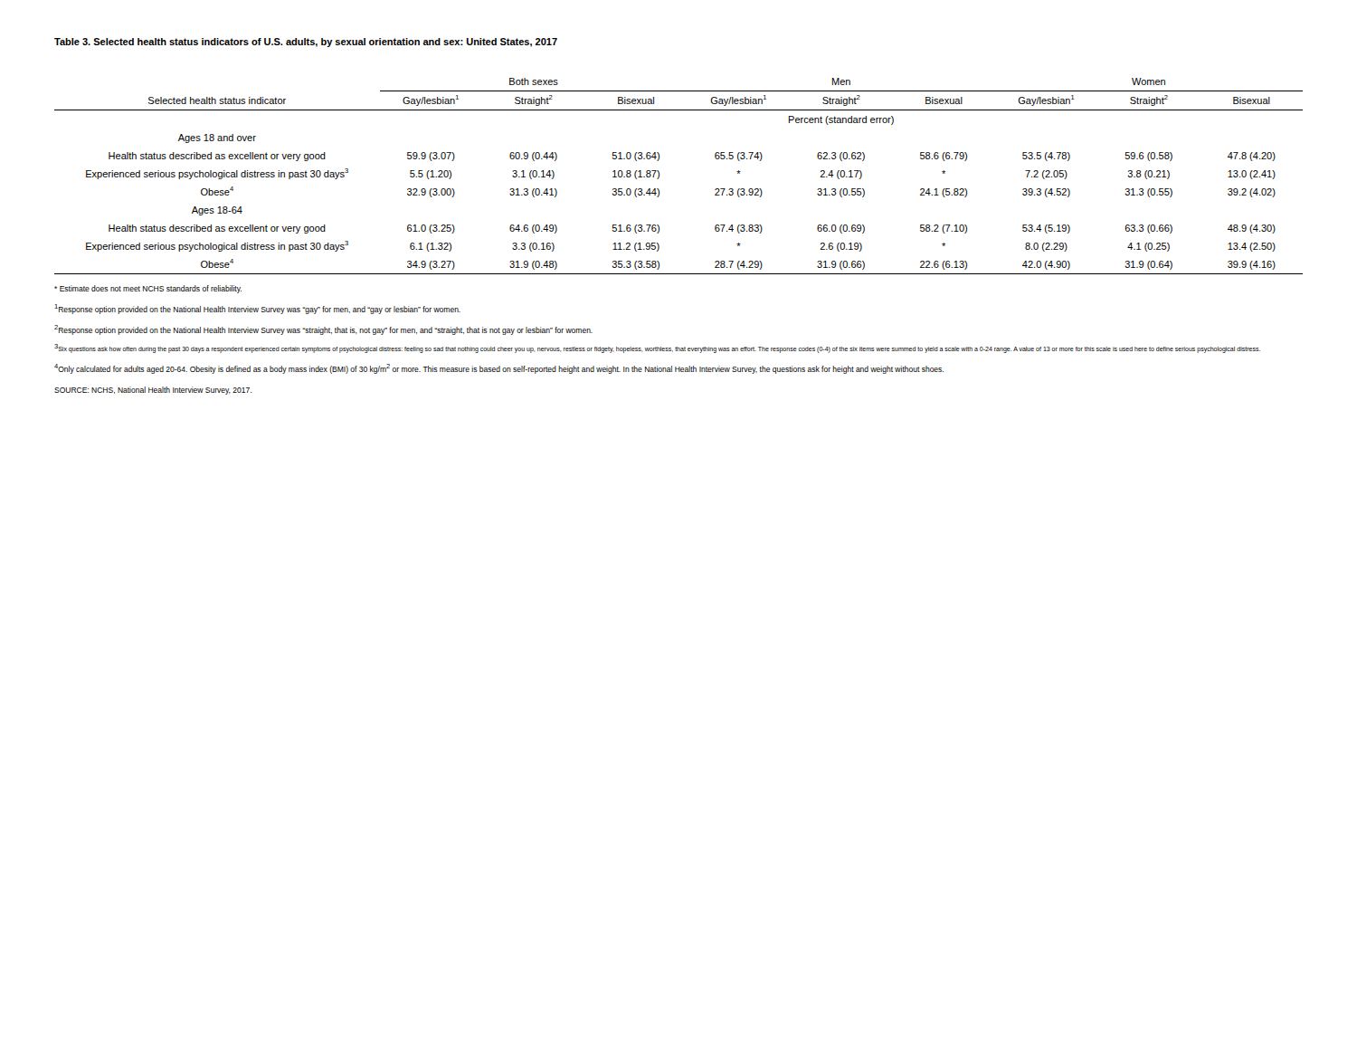Table 3. Selected health status indicators of U.S. adults, by sexual orientation and sex: United States, 2017
| | Both sexes | Men | Women |
| --- | --- | --- | --- |
| Selected health status indicator | Gay/lesbian 1 | Straight 2 | Bisexual | Gay/lesbian 1 | Straight 2 | Bisexual | Gay/lesbian 1 | Straight 2 | Bisexual |
| | Percent (standard error) |
| Ages 18 and over | |
| Health status described as excellent or very good | 59.9 (3.07) | 60.9 (0.44) | 51.0 (3.64) | 65.5 (3.74) | 62.3 (0.62) | 58.6 (6.79) | 53.5 (4.78) | 59.6 (0.58) | 47.8 (4.20) |
| Experienced serious psychological distress in past 30 days 3 | 5.5 (1.20) | 3.1 (0.14) | 10.8 (1.87) | * | 2.4 (0.17) | * | 7.2 (2.05) | 3.8 (0.21) | 13.0 (2.41) |
| Obese 4 | 32.9 (3.00) | 31.3 (0.41) | 35.0 (3.44) | 27.3 (3.92) | 31.3 (0.55) | 24.1 (5.82) | 39.3 (4.52) | 31.3 (0.55) | 39.2 (4.02) |
| Ages 18-64 | |
| Health status described as excellent or very good | 61.0 (3.25) | 64.6 (0.49) | 51.6 (3.76) | 67.4 (3.83) | 66.0 (0.69) | 58.2 (7.10) | 53.4 (5.19) | 63.3 (0.66) | 48.9 (4.30) |
| Experienced serious psychological distress in past 30 days 3 | 6.1 (1.32) | 3.3 (0.16) | 11.2 (1.95) | * | 2.6 (0.19) | * | 8.0 (2.29) | 4.1 (0.25) | 13.4 (2.50) |
| Obese 4 | 34.9 (3.27) | 31.9 (0.48) | 35.3 (3.58) | 28.7 (4.29) | 31.9 (0.66) | 22.6 (6.13) | 42.0 (4.90) | 31.9 (0.64) | 39.9 (4.16) |
* Estimate does not meet NCHS standards of reliability.
1Response option provided on the National Health Interview Survey was “gay” for men, and “gay or lesbian” for women.
2Response option provided on the National Health Interview Survey was “straight, that is, not gay” for men, and “straight, that is not gay or lesbian” for women.
3Six questions ask how often during the past 30 days a respondent experienced certain symptoms of psychological distress: feeling so sad that nothing could cheer you up, nervous, restless or fidgety, hopeless, worthless, that everything was an effort. The response codes (0-4) of the six items were summed to yield a scale with a 0-24 range. A value of 13 or more for this scale is used here to define serious psychological distress.
4Only calculated for adults aged 20-64. Obesity is defined as a body mass index (BMI) of 30 kg/m2 or more. This measure is based on self-reported height and weight. In the National Health Interview Survey, the questions ask for height and weight without shoes.
SOURCE: NCHS, National Health Interview Survey, 2017.